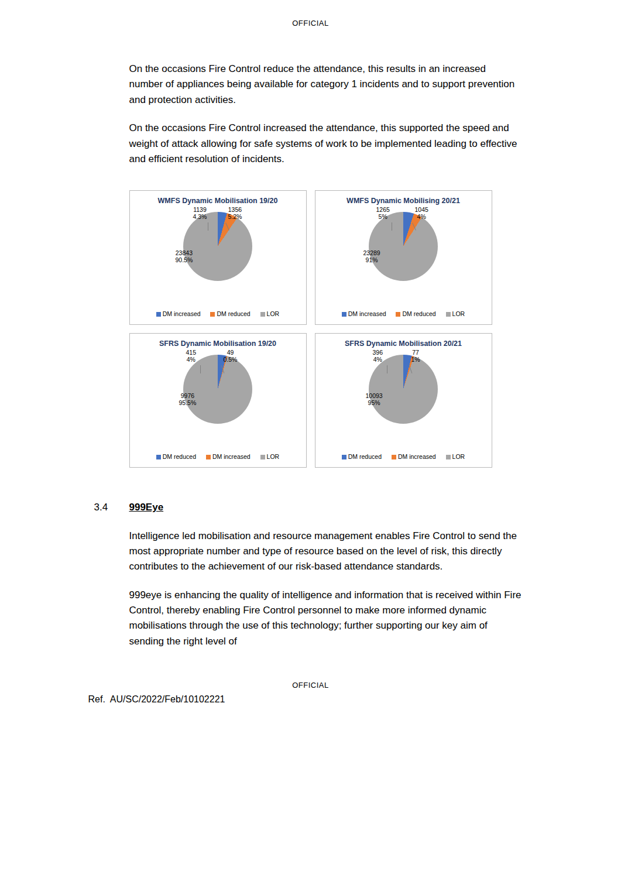OFFICIAL
On the occasions Fire Control reduce the attendance, this results in an increased number of appliances being available for category 1 incidents and to support prevention and protection activities.
On the occasions Fire Control increased the attendance, this supported the speed and weight of attack allowing for safe systems of work to be implemented leading to effective and efficient resolution of incidents.
WMFS Dynamic Mobilisation 19/20
1139
4.3%
1356
5.2%
23843
90.5%
DM increased DM reduced LOR
WMFS Dynamic Mobilising 20/21
1265
5%
1045
4%
23289
91%
DM increased DM reduced LOR
SFRS Dynamic Mobilisation 19/20
415
4%
49
0.5%
9976
95.5%
DM reduced DM increased LOR
SFRS Dynamic Mobilisation 20/21
396
4%
77
1%
10093
95%
DM reduced DM increased LOR
3.4
999Eye
Intelligence led mobilisation and resource management enables Fire Control to send the most appropriate number and type of resource based on the level of risk, this directly contributes to the achievement of our risk-based attendance standards.
999eye is enhancing the quality of intelligence and information that is received within Fire Control, thereby enabling Fire Control personnel to make more informed dynamic mobilisations through the use of this technology; further supporting our key aim of sending the right level of
OFFICIAL
Ref. AU/SC/2022/Feb/10102221